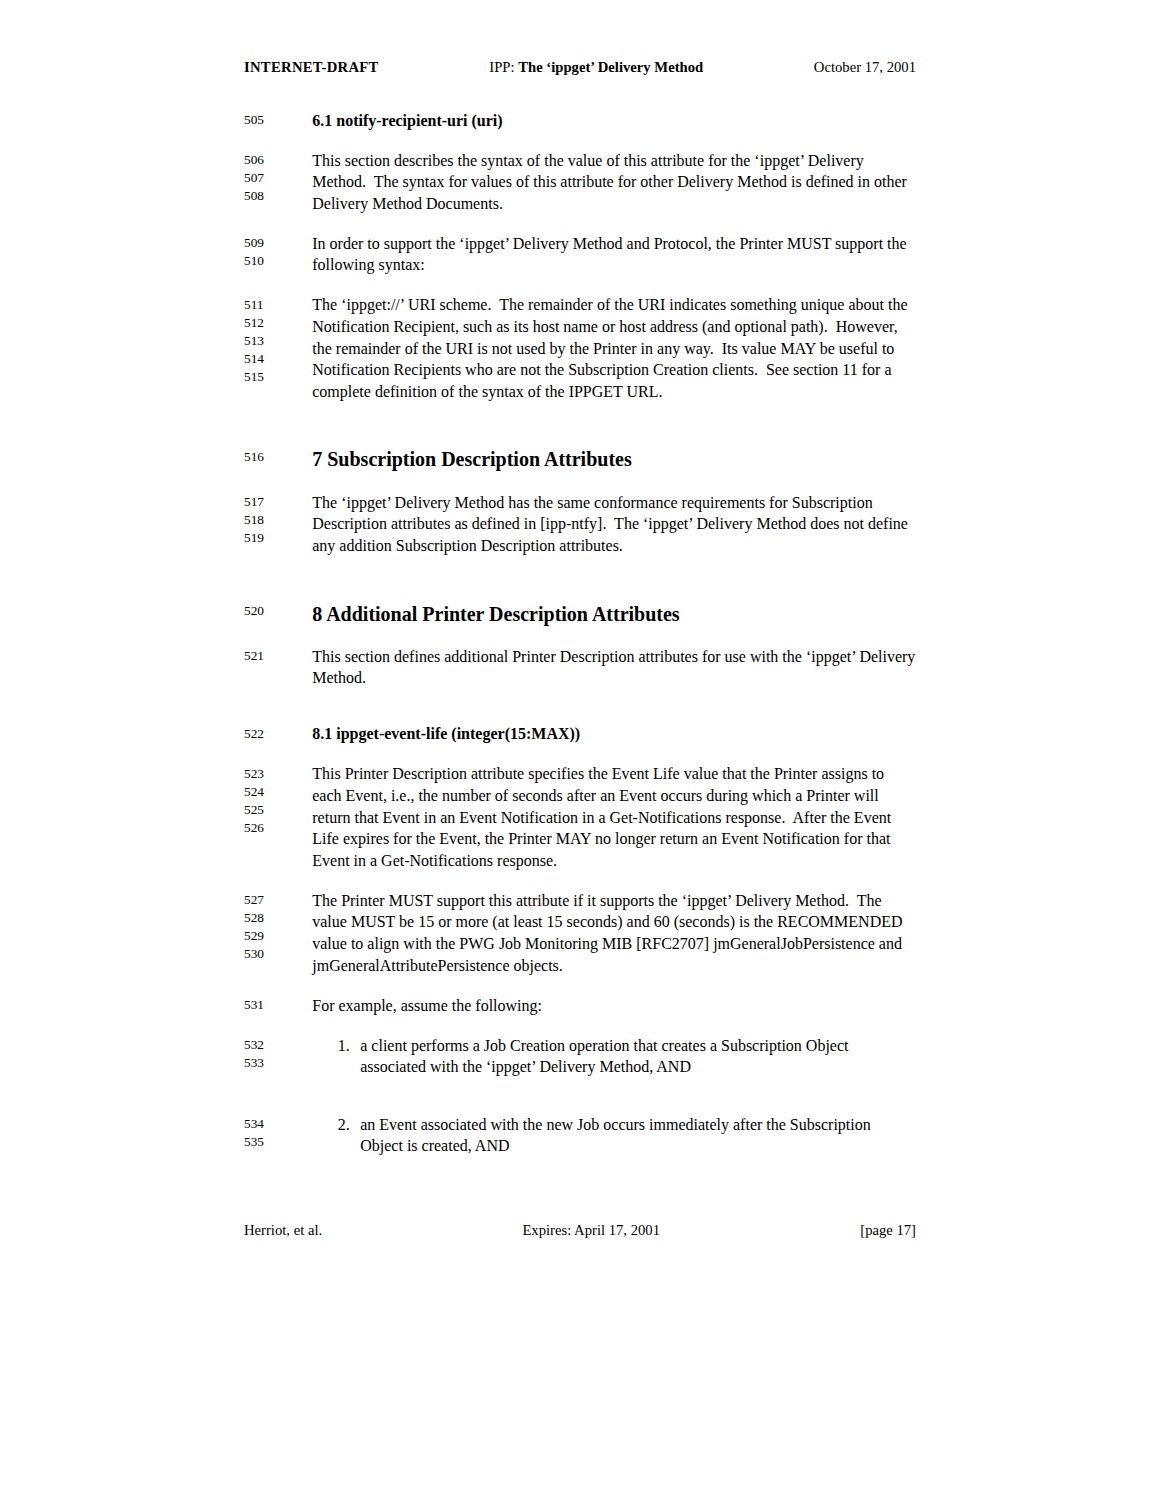INTERNET-DRAFT
IPP: The ‘ippget’ Delivery Method
October 17, 2001
505
6.1 notify-recipient-uri (uri)
506
507
508
This section describes the syntax of the value of this attribute for the ‘ippget’ Delivery Method. The syntax for values of this attribute for other Delivery Method is defined in other Delivery Method Documents.
509
510
In order to support the ‘ippget’ Delivery Method and Protocol, the Printer MUST support the following syntax:
511
512
513
514
515
The ‘ippget://’ URI scheme. The remainder of the URI indicates something unique about the Notification Recipient, such as its host name or host address (and optional path). However, the remainder of the URI is not used by the Printer in any way. Its value MAY be useful to Notification Recipients who are not the Subscription Creation clients. See section 11 for a complete definition of the syntax of the IPPGET URL.
516
7 Subscription Description Attributes
517
518
519
The ‘ippget’ Delivery Method has the same conformance requirements for Subscription Description attributes as defined in [ipp-ntfy]. The ‘ippget’ Delivery Method does not define any addition Subscription Description attributes.
520
8 Additional Printer Description Attributes
521
This section defines additional Printer Description attributes for use with the ‘ippget’ Delivery Method.
522
8.1 ippget-event-life (integer(15:MAX))
523
524
525
526
This Printer Description attribute specifies the Event Life value that the Printer assigns to each Event, i.e., the number of seconds after an Event occurs during which a Printer will return that Event in an Event Notification in a Get-Notifications response. After the Event Life expires for the Event, the Printer MAY no longer return an Event Notification for that Event in a Get-Notifications response.
527
528
529
530
The Printer MUST support this attribute if it supports the ‘ippget’ Delivery Method. The value MUST be 15 or more (at least 15 seconds) and 60 (seconds) is the RECOMMENDED value to align with the PWG Job Monitoring MIB [RFC2707] jmGeneralJobPersistence and jmGeneralAttributePersistence objects.
531
For example, assume the following:
532
533
a client performs a Job Creation operation that creates a Subscription Object associated with the ‘ippget’ Delivery Method, AND
534
535
an Event associated with the new Job occurs immediately after the Subscription Object is created, AND
Herriot, et al.
Expires: April 17, 2001
[page 17]